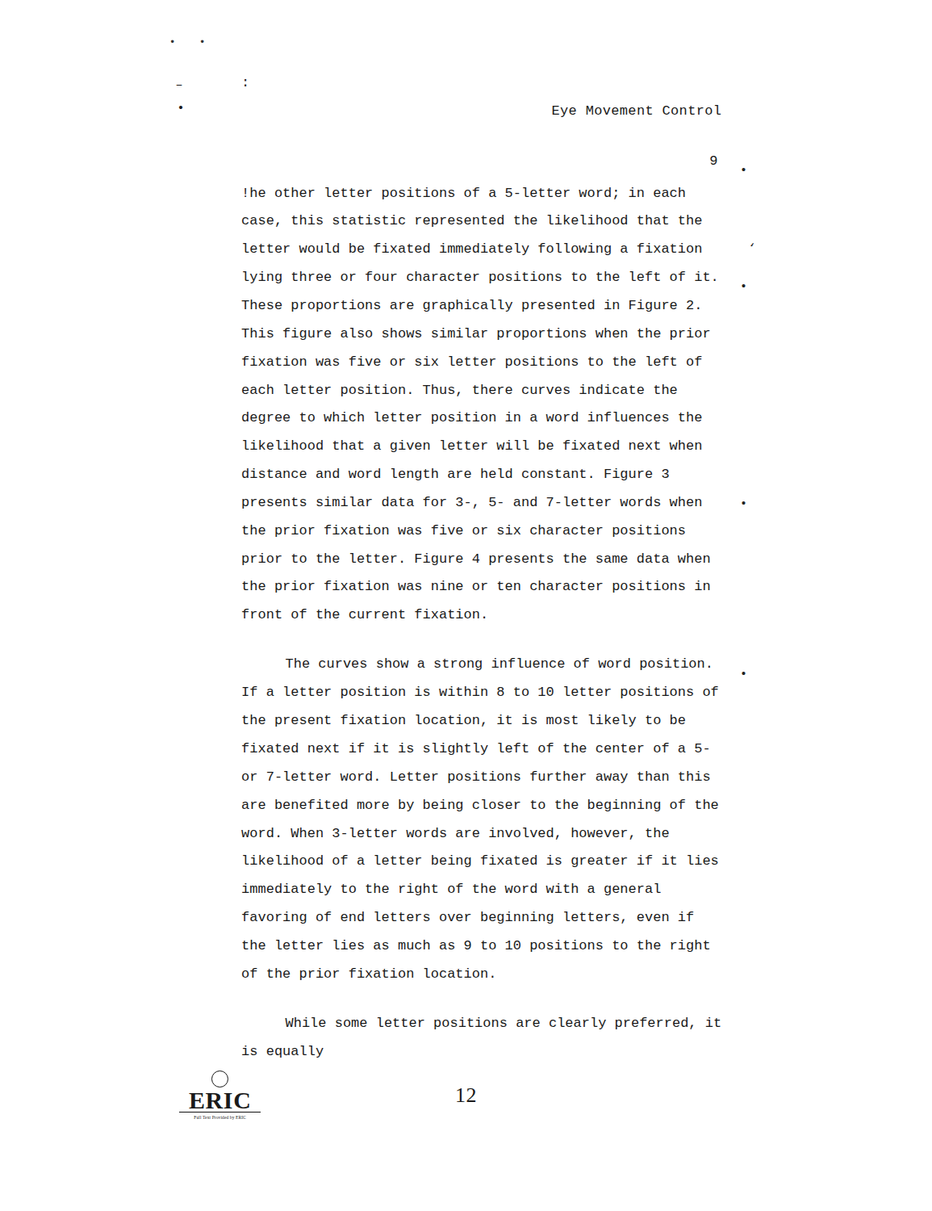• •
–
•
•
‘
•
•
:
•
Eye Movement Control 9
!he other letter positions of a 5-letter word; in each case, this statistic represented the likelihood that the letter would be fixated immediately following a fixation lying three or four character positions to the left of it. These proportions are graphically presented in Figure 2. This figure also shows similar proportions when the prior fixation was five or six letter positions to the left of each letter position. Thus, there curves indicate the degree to which letter position in a word influences the likelihood that a given letter will be fixated next when distance and word length are held constant. Figure 3 presents similar data for 3-, 5- and 7-letter words when the prior fixation was five or six character positions prior to the letter. Figure 4 presents the same data when the prior fixation was nine or ten character positions in front of the current fixation.
The curves show a strong influence of word position. If a letter position is within 8 to 10 letter positions of the present fixation location, it is most likely to be fixated next if it is slightly left of the center of a 5- or 7-letter word. Letter positions further away than this are benefited more by being closer to the beginning of the word. When 3-letter words are involved, however, the likelihood of a letter being fixated is greater if it lies immediately to the right of the word with a general favoring of end letters over beginning letters, even if the letter lies as much as 9 to 10 positions to the right of the prior fixation location.
While some letter positions are clearly preferred, it is equally
ERIC
Full Text Provided by ERIC
12